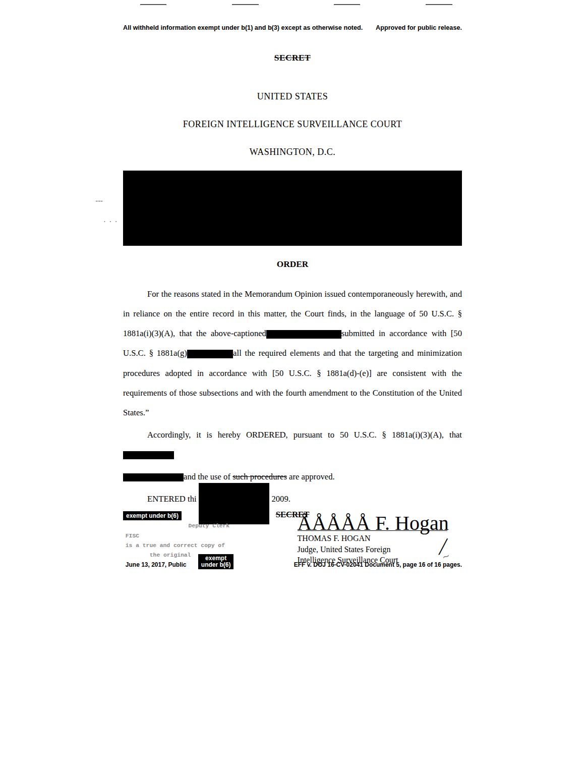All withheld information exempt under b(1) and b(3) except as otherwise noted. Approved for public release.
SECRET
UNITED STATES
FOREIGN INTELLIGENCE SURVEILLANCE COURT
WASHINGTON, D.C.
ORDER
---
. . .
For the reasons stated in the Memorandum Opinion issued contemporaneously herewith, and in reliance on the entire record in this matter, the Court finds, in the language of 50 U.S.C. § 1881a(i)(3)(A), that the above-captioned submitted in accordance with [50 U.S.C. § 1881a(g) all the required elements and that the targeting and minimization procedures adopted in accordance with [50 U.S.C. § 1881a(d)-(e)] are consistent with the requirements of those subsections and with the fourth amendment to the Constitution of the United States.”
Accordingly, it is hereby ORDERED, pursuant to 50 U.S.C. § 1881a(i)(3)(A), that
and the use of such procedures are approved.
ENTERED thi 2009.
ÅÅÅÅÅ F. Hogan
THOMAS F. HOGAN
Judge, United States Foreign
Intelligence Surveillance Court
⁄
SECRET
exempt under b(6)
Deputy Clerk
FISC
is a true and correct copy of
the original
exempt
under b(6)
June 13, 2017, Public
EFF v. DOJ 16-CV-02041 Document 5, page 16 of 16 pages.
∼